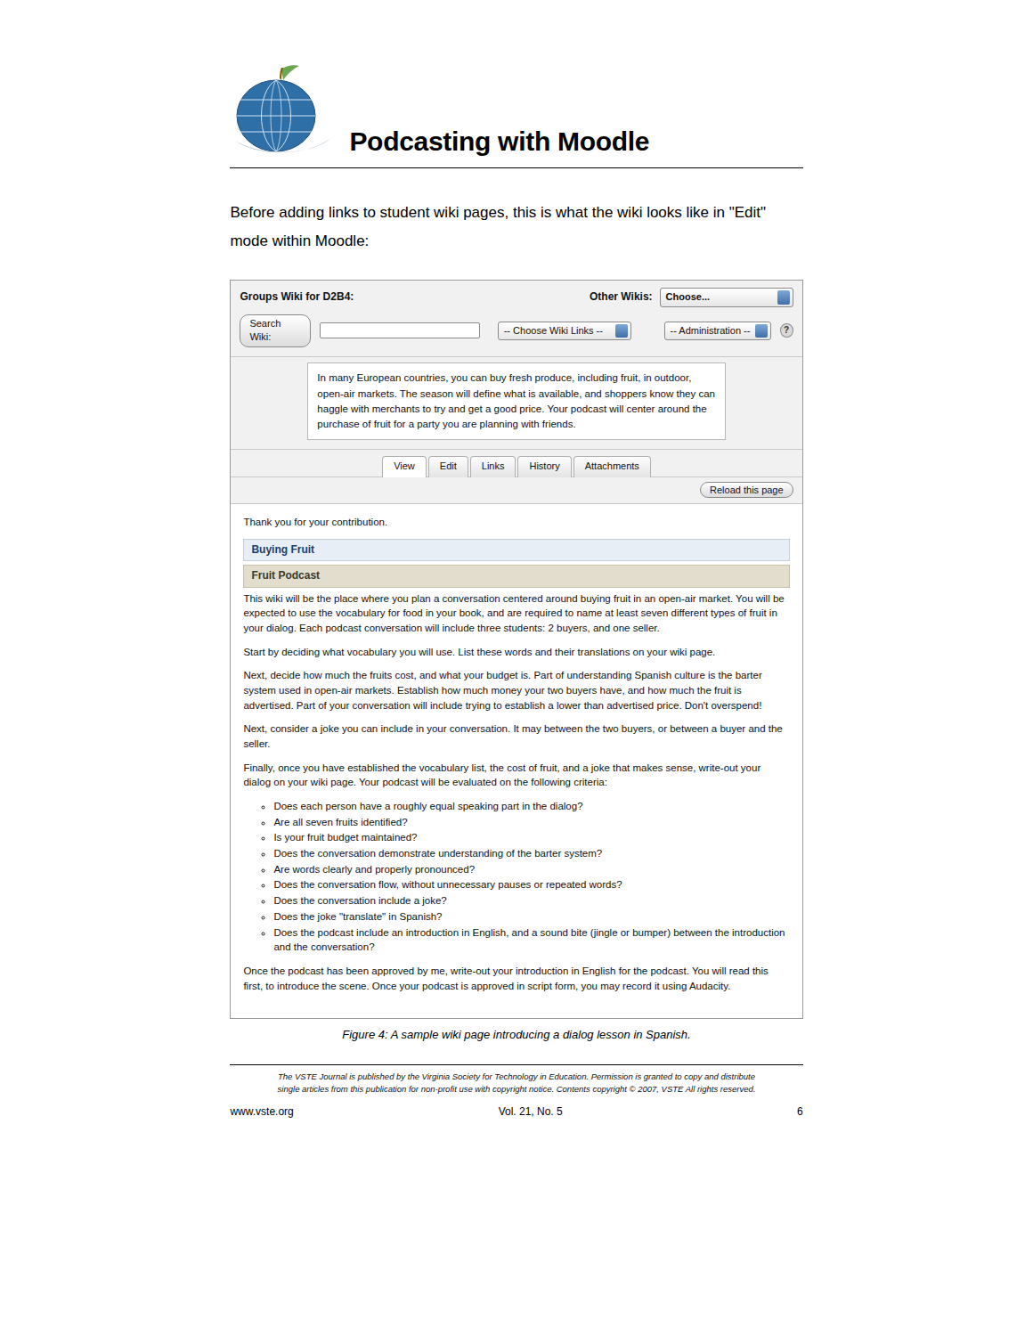Podcasting with Moodle
Before adding links to student wiki pages, this is what the wiki looks like in "Edit" mode within Moodle:
Groups Wiki for D2B4:
Other Wikis: Choose...
Search Wiki: -- Choose Wiki Links -- -- Administration -- ?
In many European countries, you can buy fresh produce, including fruit, in outdoor, open-air markets. The season will define what is available, and shoppers know they can haggle with merchants to try and get a good price. Your podcast will center around the purchase of fruit for a party you are planning with friends.
View
Edit
Links
History
Attachments
Reload this page
Thank you for your contribution.
Buying Fruit
Fruit Podcast
This wiki will be the place where you plan a conversation centered around buying fruit in an open-air market. You will be expected to use the vocabulary for food in your book, and are required to name at least seven different types of fruit in your dialog. Each podcast conversation will include three students: 2 buyers, and one seller.
Start by deciding what vocabulary you will use. List these words and their translations on your wiki page.
Next, decide how much the fruits cost, and what your budget is. Part of understanding Spanish culture is the barter system used in open-air markets. Establish how much money your two buyers have, and how much the fruit is advertised. Part of your conversation will include trying to establish a lower than advertised price. Don't overspend!
Next, consider a joke you can include in your conversation. It may between the two buyers, or between a buyer and the seller.
Finally, once you have established the vocabulary list, the cost of fruit, and a joke that makes sense, write-out your dialog on your wiki page. Your podcast will be evaluated on the following criteria:
Does each person have a roughly equal speaking part in the dialog?
Are all seven fruits identified?
Is your fruit budget maintained?
Does the conversation demonstrate understanding of the barter system?
Are words clearly and properly pronounced?
Does the conversation flow, without unnecessary pauses or repeated words?
Does the conversation include a joke?
Does the joke "translate" in Spanish?
Does the podcast include an introduction in English, and a sound bite (jingle or bumper) between the introduction and the conversation?
Once the podcast has been approved by me, write-out your introduction in English for the podcast. You will read this first, to introduce the scene. Once your podcast is approved in script form, you may record it using Audacity.
Figure 4: A sample wiki page introducing a dialog lesson in Spanish.
The VSTE Journal is published by the Virginia Society for Technology in Education. Permission is granted to copy and distribute
single articles from this publication for non-profit use with copyright notice. Contents copyright © 2007, VSTE All rights reserved.
www.vste.org
Vol. 21, No. 5
6